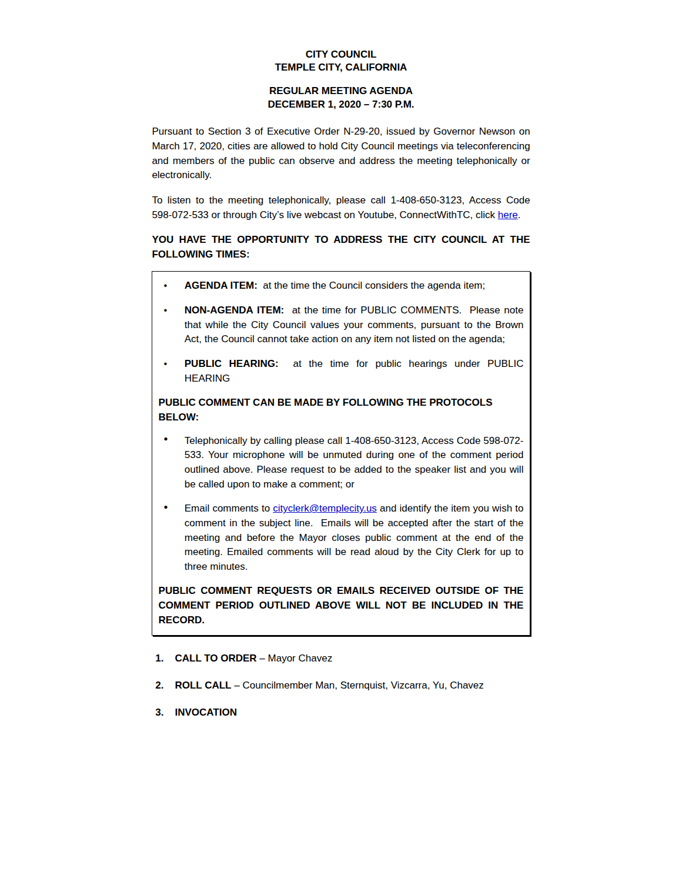CITY COUNCIL
TEMPLE CITY, CALIFORNIA
REGULAR MEETING AGENDA
DECEMBER 1, 2020 – 7:30 P.M.
Pursuant to Section 3 of Executive Order N-29-20, issued by Governor Newson on March 17, 2020, cities are allowed to hold City Council meetings via teleconferencing and members of the public can observe and address the meeting telephonically or electronically.
To listen to the meeting telephonically, please call 1-408-650-3123, Access Code 598-072-533 or through City’s live webcast on Youtube, ConnectWithTC, click here.
YOU HAVE THE OPPORTUNITY TO ADDRESS THE CITY COUNCIL AT THE FOLLOWING TIMES:
AGENDA ITEM: at the time the Council considers the agenda item;
NON-AGENDA ITEM: at the time for PUBLIC COMMENTS. Please note that while the City Council values your comments, pursuant to the Brown Act, the Council cannot take action on any item not listed on the agenda;
PUBLIC HEARING: at the time for public hearings under PUBLIC HEARING
PUBLIC COMMENT CAN BE MADE BY FOLLOWING THE PROTOCOLS BELOW:
Telephonically by calling please call 1-408-650-3123, Access Code 598-072-533. Your microphone will be unmuted during one of the comment period outlined above. Please request to be added to the speaker list and you will be called upon to make a comment; or
Email comments to cityclerk@templecity.us and identify the item you wish to comment in the subject line. Emails will be accepted after the start of the meeting and before the Mayor closes public comment at the end of the meeting. Emailed comments will be read aloud by the City Clerk for up to three minutes.
PUBLIC COMMENT REQUESTS OR EMAILS RECEIVED OUTSIDE OF THE COMMENT PERIOD OUTLINED ABOVE WILL NOT BE INCLUDED IN THE RECORD.
CALL TO ORDER – Mayor Chavez
ROLL CALL – Councilmember Man, Sternquist, Vizcarra, Yu, Chavez
INVOCATION